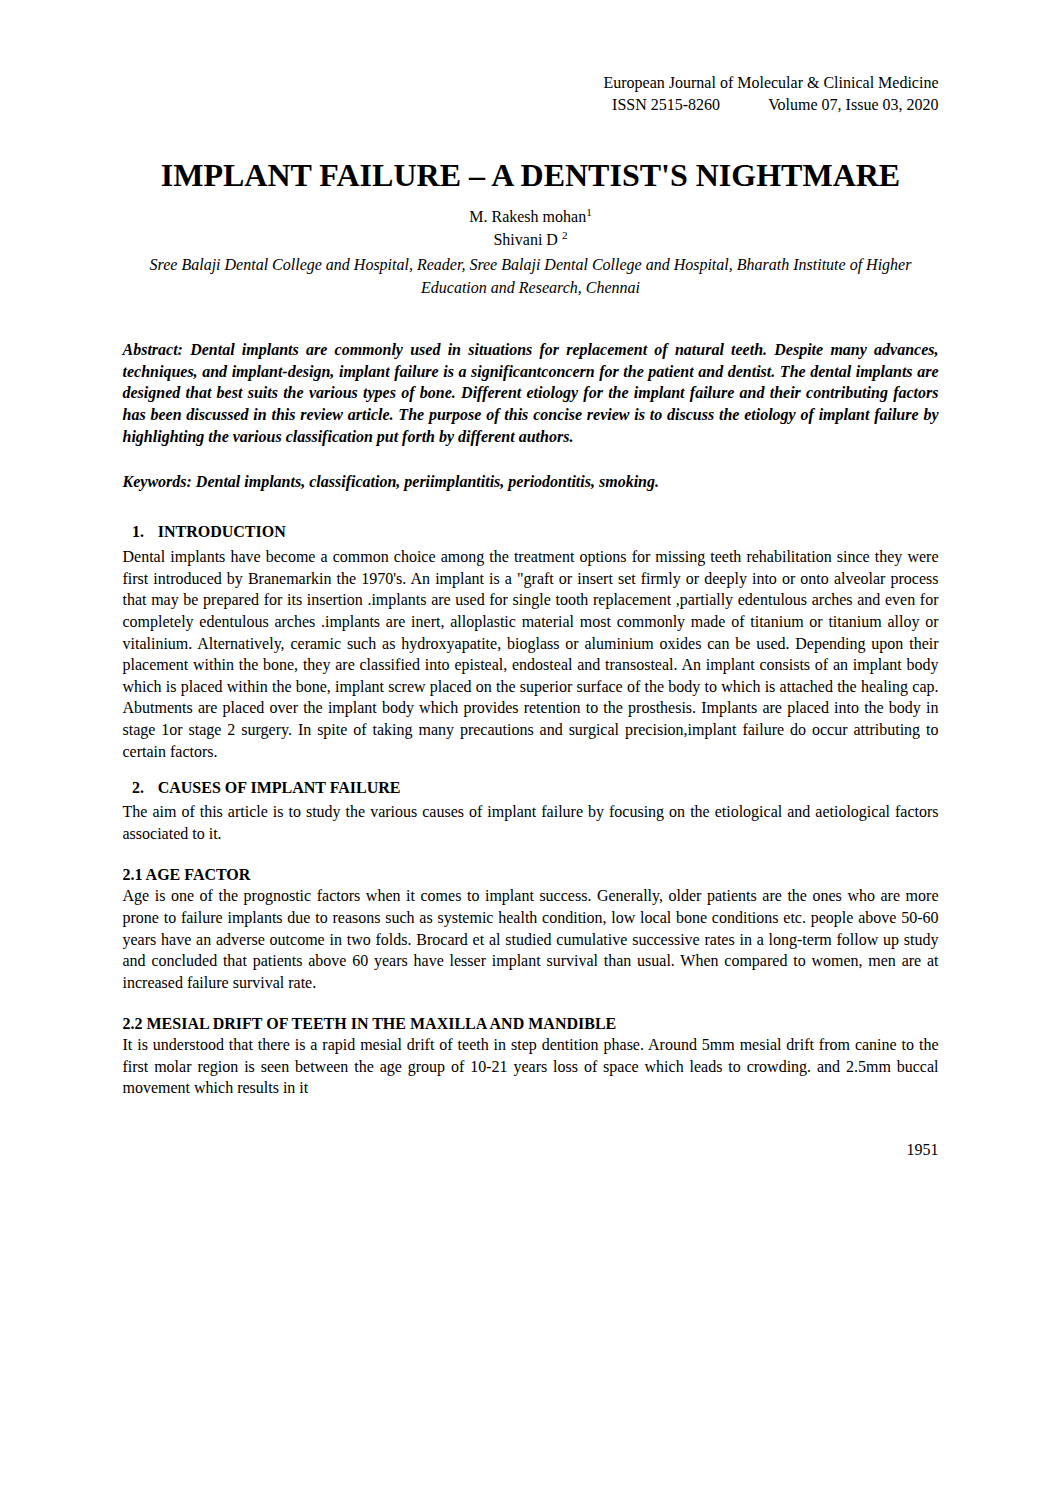European Journal of Molecular & Clinical Medicine ISSN 2515-8260Volume 07, Issue 03, 2020
IMPLANT FAILURE – A DENTIST'S NIGHTMARE
M. Rakesh mohan1 Shivani D 2
Sree Balaji Dental College and Hospital, Reader, Sree Balaji Dental College and Hospital, Bharath Institute of Higher Education and Research, Chennai
Abstract: Dental implants are commonly used in situations for replacement of natural teeth. Despite many advances, techniques, and implant-design, implant failure is a significantconcern for the patient and dentist. The dental implants are designed that best suits the various types of bone. Different etiology for the implant failure and their contributing factors has been discussed in this review article. The purpose of this concise review is to discuss the etiology of implant failure by highlighting the various classification put forth by different authors.
Keywords: Dental implants, classification, periimplantitis, periodontitis, smoking.
1. INTRODUCTION
Dental implants have become a common choice among the treatment options for missing teeth rehabilitation since they were first introduced by Branemarkin the 1970's. An implant is a "graft or insert set firmly or deeply into or onto alveolar process that may be prepared for its insertion .implants are used for single tooth replacement ,partially edentulous arches and even for completely edentulous arches .implants are inert, alloplastic material most commonly made of titanium or titanium alloy or vitalinium. Alternatively, ceramic such as hydroxyapatite, bioglass or aluminium oxides can be used. Depending upon their placement within the bone, they are classified into episteal, endosteal and transosteal. An implant consists of an implant body which is placed within the bone, implant screw placed on the superior surface of the body to which is attached the healing cap. Abutments are placed over the implant body which provides retention to the prosthesis. Implants are placed into the body in stage 1or stage 2 surgery. In spite of taking many precautions and surgical precision,implant failure do occur attributing to certain factors.
2. CAUSES OF IMPLANT FAILURE
The aim of this article is to study the various causes of implant failure by focusing on the etiological and aetiological factors associated to it.
2.1 AGE FACTOR
Age is one of the prognostic factors when it comes to implant success. Generally, older patients are the ones who are more prone to failure implants due to reasons such as systemic health condition, low local bone conditions etc. people above 50-60 years have an adverse outcome in two folds. Brocard et al studied cumulative successive rates in a long-term follow up study and concluded that patients above 60 years have lesser implant survival than usual. When compared to women, men are at increased failure survival rate.
2.2 MESIAL DRIFT OF TEETH IN THE MAXILLA AND MANDIBLE
It is understood that there is a rapid mesial drift of teeth in step dentition phase. Around 5mm mesial drift from canine to the first molar region is seen between the age group of 10-21 years loss of space which leads to crowding. and 2.5mm buccal movement which results in it
1951